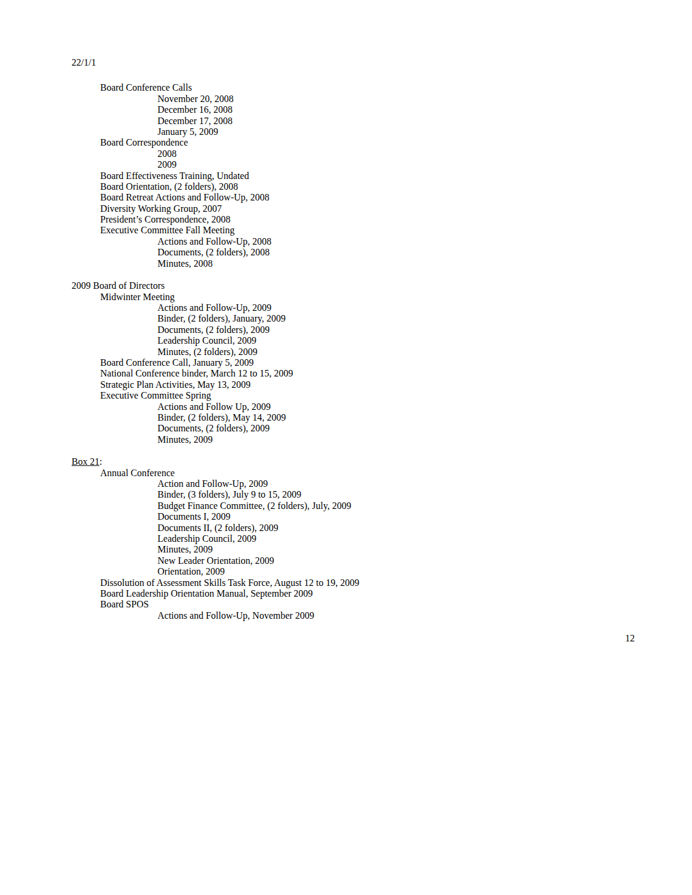22/1/1
Board Conference Calls
November 20, 2008
December 16, 2008
December 17, 2008
January 5, 2009
Board Correspondence
2008
2009
Board Effectiveness Training, Undated
Board Orientation, (2 folders), 2008
Board Retreat Actions and Follow-Up, 2008
Diversity Working Group, 2007
President’s Correspondence, 2008
Executive Committee Fall Meeting
Actions and Follow-Up, 2008
Documents, (2 folders), 2008
Minutes, 2008
2009 Board of Directors
Midwinter Meeting
Actions and Follow-Up, 2009
Binder, (2 folders), January, 2009
Documents, (2 folders), 2009
Leadership Council, 2009
Minutes, (2 folders), 2009
Board Conference Call, January 5, 2009
National Conference binder, March 12 to 15, 2009
Strategic Plan Activities, May 13, 2009
Executive Committee Spring
Actions and Follow Up, 2009
Binder, (2 folders), May 14, 2009
Documents, (2 folders), 2009
Minutes, 2009
Box 21:
Annual Conference
Action and Follow-Up, 2009
Binder, (3 folders), July 9 to 15, 2009
Budget Finance Committee, (2 folders), July, 2009
Documents I, 2009
Documents II, (2 folders), 2009
Leadership Council, 2009
Minutes, 2009
New Leader Orientation, 2009
Orientation, 2009
Dissolution of Assessment Skills Task Force, August 12 to 19, 2009
Board Leadership Orientation Manual, September 2009
Board SPOS
Actions and Follow-Up, November 2009
12